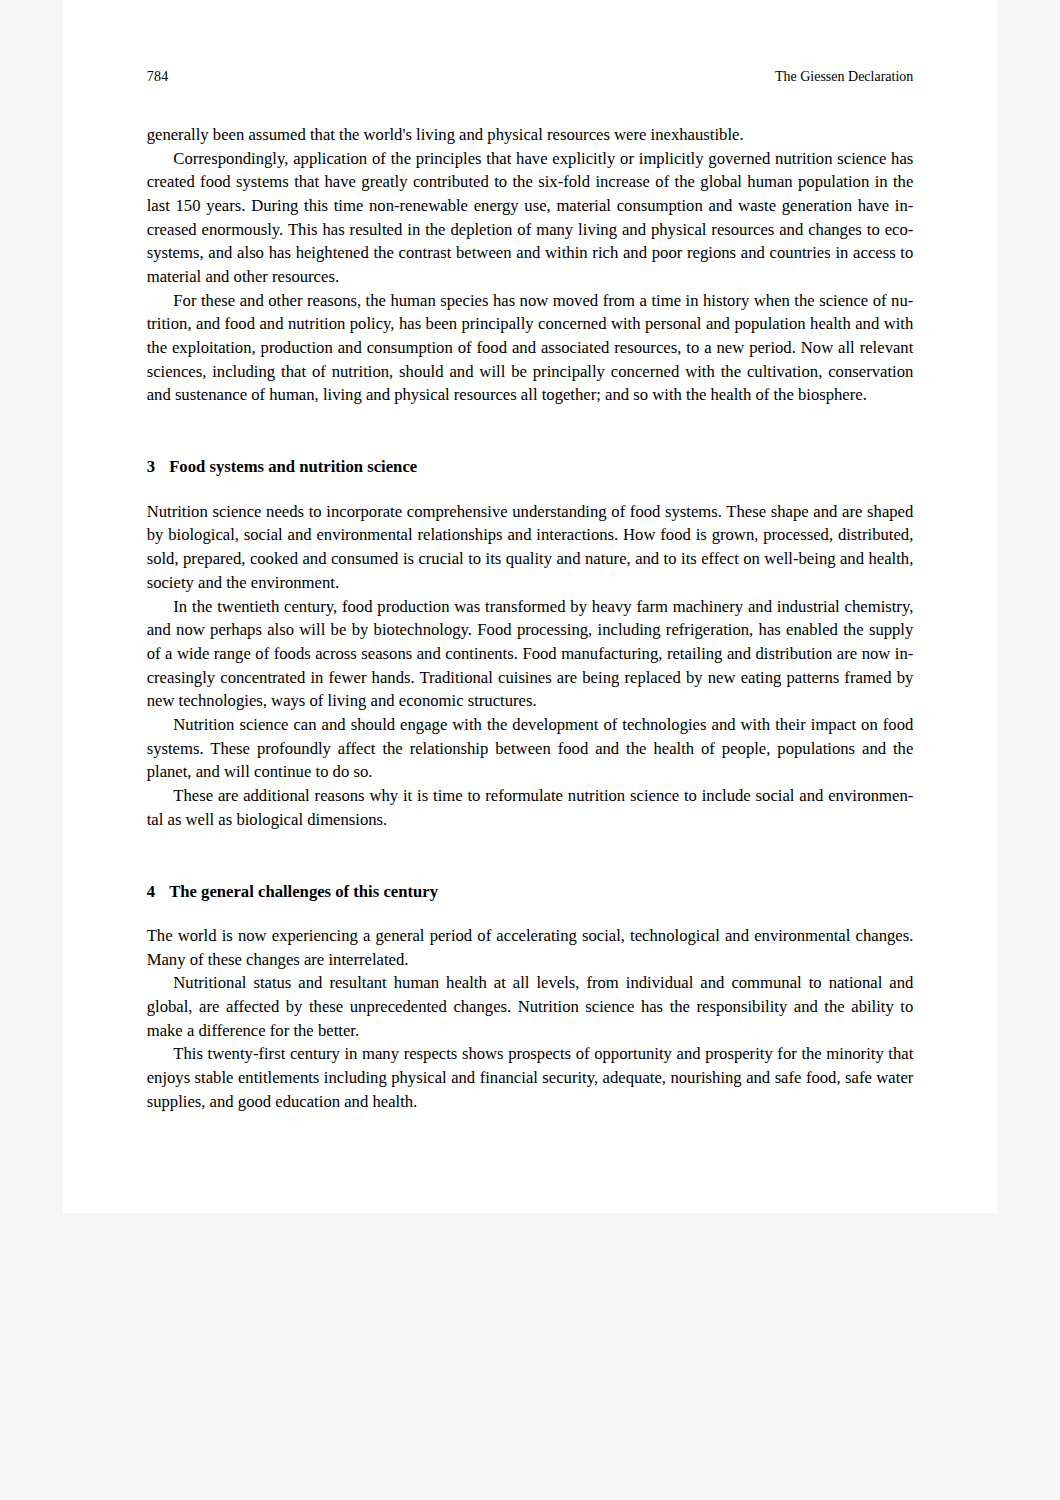784 The Giessen Declaration
generally been assumed that the world's living and physical resources were inexhaustible.
Correspondingly, application of the principles that have explicitly or implicitly governed nutrition science has created food systems that have greatly contributed to the six-fold increase of the global human population in the last 150 years. During this time non-renewable energy use, material consumption and waste generation have increased enormously. This has resulted in the depletion of many living and physical resources and changes to ecosystems, and also has heightened the contrast between and within rich and poor regions and countries in access to material and other resources.
For these and other reasons, the human species has now moved from a time in history when the science of nutrition, and food and nutrition policy, has been principally concerned with personal and population health and with the exploitation, production and consumption of food and associated resources, to a new period. Now all relevant sciences, including that of nutrition, should and will be principally concerned with the cultivation, conservation and sustenance of human, living and physical resources all together; and so with the health of the biosphere.
3 Food systems and nutrition science
Nutrition science needs to incorporate comprehensive understanding of food systems. These shape and are shaped by biological, social and environmental relationships and interactions. How food is grown, processed, distributed, sold, prepared, cooked and consumed is crucial to its quality and nature, and to its effect on well-being and health, society and the environment.
In the twentieth century, food production was transformed by heavy farm machinery and industrial chemistry, and now perhaps also will be by biotechnology. Food processing, including refrigeration, has enabled the supply of a wide range of foods across seasons and continents. Food manufacturing, retailing and distribution are now increasingly concentrated in fewer hands. Traditional cuisines are being replaced by new eating patterns framed by new technologies, ways of living and economic structures.
Nutrition science can and should engage with the development of technologies and with their impact on food systems. These profoundly affect the relationship between food and the health of people, populations and the planet, and will continue to do so.
These are additional reasons why it is time to reformulate nutrition science to include social and environmental as well as biological dimensions.
4 The general challenges of this century
The world is now experiencing a general period of accelerating social, technological and environmental changes. Many of these changes are interrelated.
Nutritional status and resultant human health at all levels, from individual and communal to national and global, are affected by these unprecedented changes. Nutrition science has the responsibility and the ability to make a difference for the better.
This twenty-first century in many respects shows prospects of opportunity and prosperity for the minority that enjoys stable entitlements including physical and financial security, adequate, nourishing and safe food, safe water supplies, and good education and health.